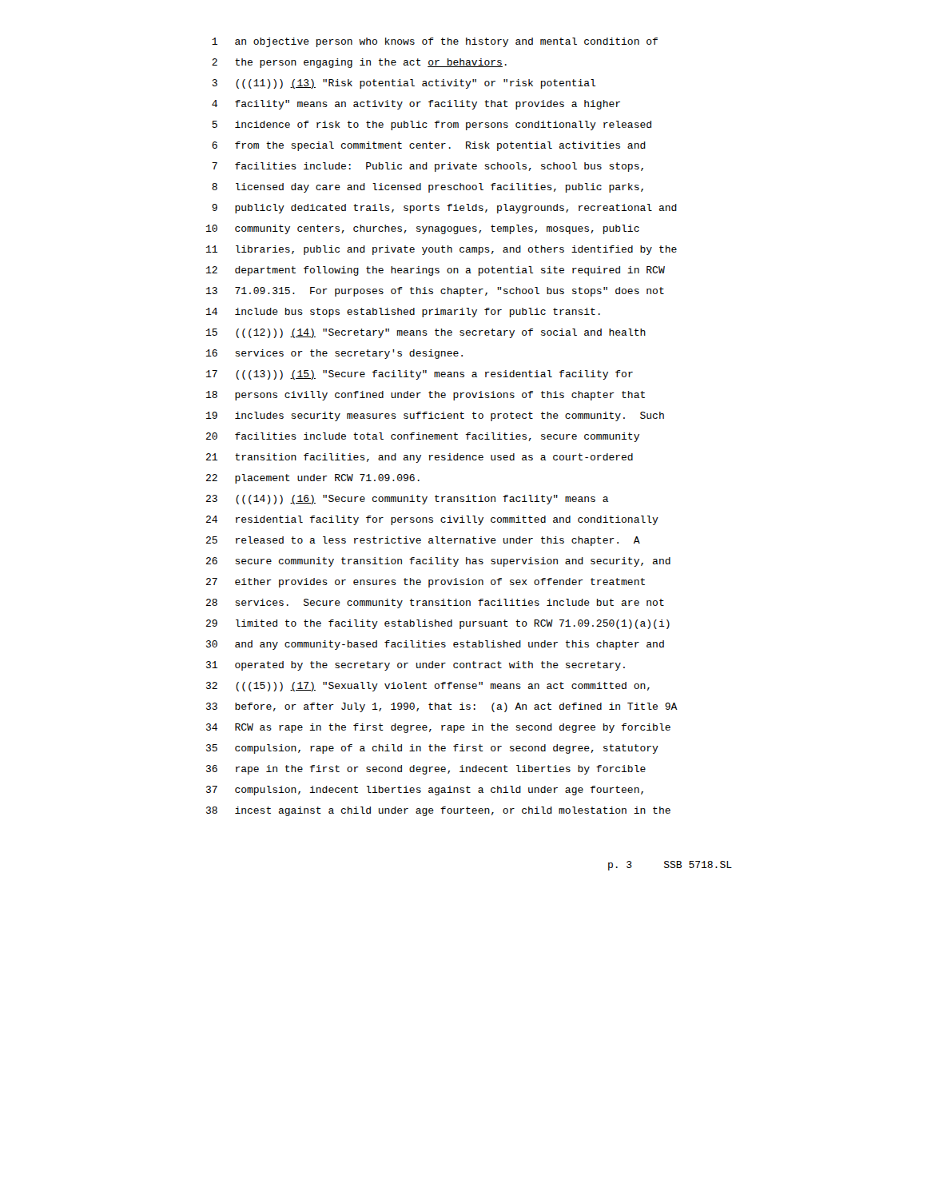1 an objective person who knows of the history and mental condition of
2 the person engaging in the act or behaviors.
3(((11))) (13) "Risk potential activity" or "risk potential
4 facility" means an activity or facility that provides a higher
5 incidence of risk to the public from persons conditionally released
6 from the special commitment center. Risk potential activities and
7 facilities include: Public and private schools, school bus stops,
8 licensed day care and licensed preschool facilities, public parks,
9 publicly dedicated trails, sports fields, playgrounds, recreational and
10 community centers, churches, synagogues, temples, mosques, public
11 libraries, public and private youth camps, and others identified by the
12 department following the hearings on a potential site required in RCW
1371.09.315. For purposes of this chapter, "school bus stops" does not
14 include bus stops established primarily for public transit.
15(((12))) (14) "Secretary" means the secretary of social and health
16 services or the secretary's designee.
17(((13))) (15) "Secure facility" means a residential facility for
18 persons civilly confined under the provisions of this chapter that
19 includes security measures sufficient to protect the community. Such
20 facilities include total confinement facilities, secure community
21 transition facilities, and any residence used as a court-ordered
22 placement under RCW 71.09.096.
23(((14))) (16) "Secure community transition facility" means a
24 residential facility for persons civilly committed and conditionally
25 released to a less restrictive alternative under this chapter. A
26 secure community transition facility has supervision and security, and
27 either provides or ensures the provision of sex offender treatment
28 services. Secure community transition facilities include but are not
29 limited to the facility established pursuant to RCW 71.09.250(1)(a)(i)
30 and any community-based facilities established under this chapter and
31 operated by the secretary or under contract with the secretary.
32(((15))) (17) "Sexually violent offense" means an act committed on,
33 before, or after July 1, 1990, that is: (a) An act defined in Title 9A
34 RCW as rape in the first degree, rape in the second degree by forcible
35 compulsion, rape of a child in the first or second degree, statutory
36 rape in the first or second degree, indecent liberties by forcible
37 compulsion, indecent liberties against a child under age fourteen,
38 incest against a child under age fourteen, or child molestation in the
p. 3 SSB 5718.SL